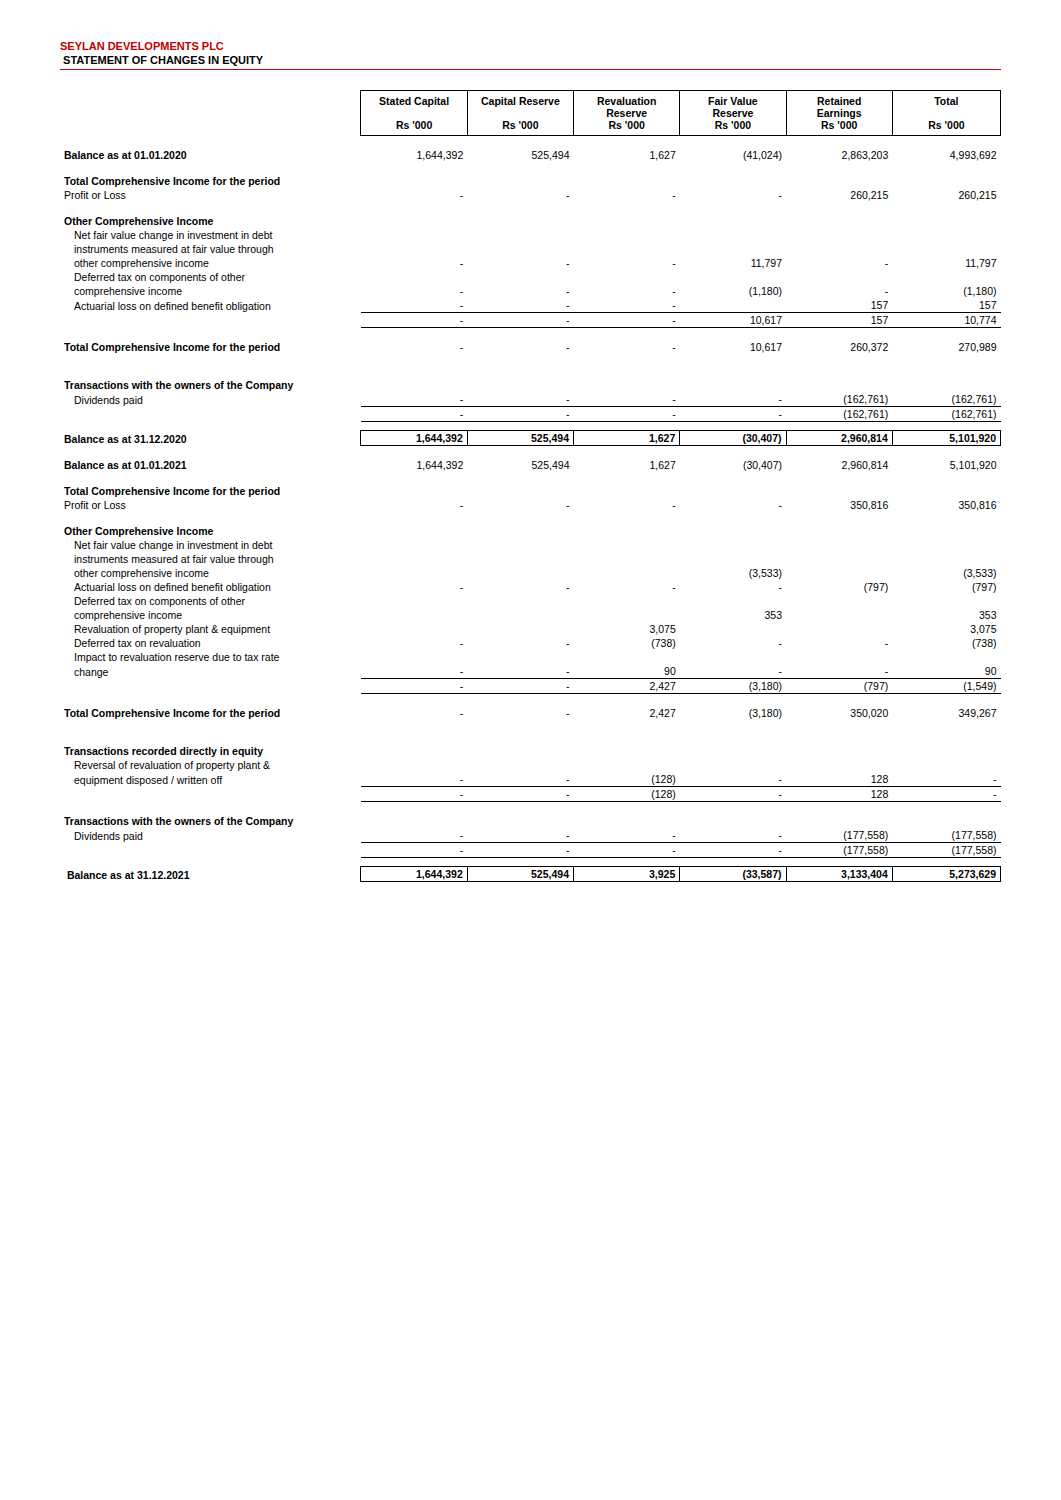SEYLAN DEVELOPMENTS PLC
STATEMENT OF CHANGES IN EQUITY
| | Stated Capital Rs '000 | Capital Reserve Rs '000 | Revaluation Reserve Rs '000 | Fair Value Reserve Rs '000 | Retained Earnings Rs '000 | Total Rs '000 |
| --- | --- | --- | --- | --- | --- | --- |
| Balance as at 01.01.2020 | 1,644,392 | 525,494 | 1,627 | (41,024) | 2,863,203 | 4,993,692 |
| Total Comprehensive Income for the period | |
| Profit or Loss | - | - | - | - | 260,215 | 260,215 |
| Other Comprehensive Income | |
| Net fair value change in investment in debt | |
| instruments measured at fair value through | |
| other comprehensive income | - | - | - | 11,797 | - | 11,797 |
| Deferred tax on components of other | |
| comprehensive income | - | - | - | (1,180) | - | (1,180) |
| Actuarial loss on defined benefit obligation | - | - | - | | 157 | 157 |
| | - | - | - | 10,617 | 157 | 10,774 |
| Total Comprehensive Income for the period | - | - | - | 10,617 | 260,372 | 270,989 |
| Transactions with the owners of the Company | |
| Dividends paid | - | - | - | - | (162,761) | (162,761) |
| | - | - | - | - | (162,761) | (162,761) |
| Balance as at 31.12.2020 | 1,644,392 | 525,494 | 1,627 | (30,407) | 2,960,814 | 5,101,920 |
| Balance as at 01.01.2021 | 1,644,392 | 525,494 | 1,627 | (30,407) | 2,960,814 | 5,101,920 |
| Total Comprehensive Income for the period | |
| Profit or Loss | - | - | - | - | 350,816 | 350,816 |
| Other Comprehensive Income | |
| Net fair value change in investment in debt | |
| instruments measured at fair value through | |
| other comprehensive income | | | | (3,533) | | (3,533) |
| Actuarial loss on defined benefit obligation | - | - | - | - | (797) | (797) |
| Deferred tax on components of other | |
| comprehensive income | | | | 353 | | 353 |
| Revaluation of property plant & equipment | | | 3,075 | | | 3,075 |
| Deferred tax on revaluation | - | - | (738) | - | - | (738) |
| Impact to revaluation reserve due to tax rate | |
| change | - | - | 90 | - | - | 90 |
| | - | - | 2,427 | (3,180) | (797) | (1,549) |
| Total Comprehensive Income for the period | - | - | 2,427 | (3,180) | 350,020 | 349,267 |
| Transactions recorded directly in equity | |
| Reversal of revaluation of property plant & | |
| equipment disposed / written off | - | - | (128) | - | 128 | - |
| | - | - | (128) | - | 128 | - |
| Transactions with the owners of the Company | |
| Dividends paid | - | - | - | - | (177,558) | (177,558) |
| | - | - | - | - | (177,558) | (177,558) |
| Balance as at 31.12.2021 | 1,644,392 | 525,494 | 3,925 | (33,587) | 3,133,404 | 5,273,629 |